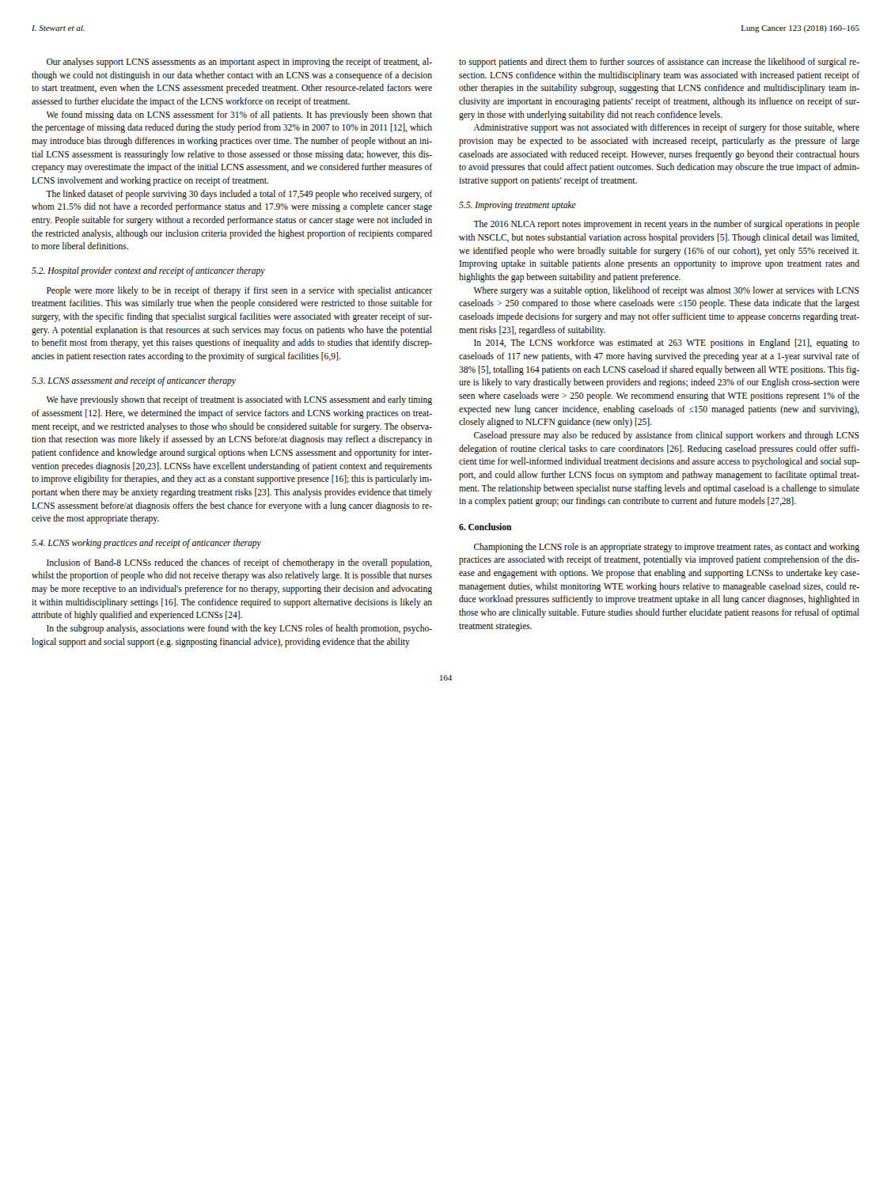I. Stewart et al.
Lung Cancer 123 (2018) 160–165
Our analyses support LCNS assessments as an important aspect in improving the receipt of treatment, although we could not distinguish in our data whether contact with an LCNS was a consequence of a decision to start treatment, even when the LCNS assessment preceded treatment. Other resource-related factors were assessed to further elucidate the impact of the LCNS workforce on receipt of treatment.
We found missing data on LCNS assessment for 31% of all patients. It has previously been shown that the percentage of missing data reduced during the study period from 32% in 2007 to 10% in 2011 [12], which may introduce bias through differences in working practices over time. The number of people without an initial LCNS assessment is reassuringly low relative to those assessed or those missing data; however, this discrepancy may overestimate the impact of the initial LCNS assessment, and we considered further measures of LCNS involvement and working practice on receipt of treatment.
The linked dataset of people surviving 30 days included a total of 17,549 people who received surgery, of whom 21.5% did not have a recorded performance status and 17.9% were missing a complete cancer stage entry. People suitable for surgery without a recorded performance status or cancer stage were not included in the restricted analysis, although our inclusion criteria provided the highest proportion of recipients compared to more liberal definitions.
5.2. Hospital provider context and receipt of anticancer therapy
People were more likely to be in receipt of therapy if first seen in a service with specialist anticancer treatment facilities. This was similarly true when the people considered were restricted to those suitable for surgery, with the specific finding that specialist surgical facilities were associated with greater receipt of surgery. A potential explanation is that resources at such services may focus on patients who have the potential to benefit most from therapy, yet this raises questions of inequality and adds to studies that identify discrepancies in patient resection rates according to the proximity of surgical facilities [6,9].
5.3. LCNS assessment and receipt of anticancer therapy
We have previously shown that receipt of treatment is associated with LCNS assessment and early timing of assessment [12]. Here, we determined the impact of service factors and LCNS working practices on treatment receipt, and we restricted analyses to those who should be considered suitable for surgery. The observation that resection was more likely if assessed by an LCNS before/at diagnosis may reflect a discrepancy in patient confidence and knowledge around surgical options when LCNS assessment and opportunity for intervention precedes diagnosis [20,23]. LCNSs have excellent understanding of patient context and requirements to improve eligibility for therapies, and they act as a constant supportive presence [16]; this is particularly important when there may be anxiety regarding treatment risks [23]. This analysis provides evidence that timely LCNS assessment before/at diagnosis offers the best chance for everyone with a lung cancer diagnosis to receive the most appropriate therapy.
5.4. LCNS working practices and receipt of anticancer therapy
Inclusion of Band-8 LCNSs reduced the chances of receipt of chemotherapy in the overall population, whilst the proportion of people who did not receive therapy was also relatively large. It is possible that nurses may be more receptive to an individual's preference for no therapy, supporting their decision and advocating it within multidisciplinary settings [16]. The confidence required to support alternative decisions is likely an attribute of highly qualified and experienced LCNSs [24].
In the subgroup analysis, associations were found with the key LCNS roles of health promotion, psychological support and social support (e.g. signposting financial advice), providing evidence that the ability
to support patients and direct them to further sources of assistance can increase the likelihood of surgical resection. LCNS confidence within the multidisciplinary team was associated with increased patient receipt of other therapies in the suitability subgroup, suggesting that LCNS confidence and multidisciplinary team inclusivity are important in encouraging patients' receipt of treatment, although its influence on receipt of surgery in those with underlying suitability did not reach confidence levels.
Administrative support was not associated with differences in receipt of surgery for those suitable, where provision may be expected to be associated with increased receipt, particularly as the pressure of large caseloads are associated with reduced receipt. However, nurses frequently go beyond their contractual hours to avoid pressures that could affect patient outcomes. Such dedication may obscure the true impact of administrative support on patients' receipt of treatment.
5.5. Improving treatment uptake
The 2016 NLCA report notes improvement in recent years in the number of surgical operations in people with NSCLC, but notes substantial variation across hospital providers [5]. Though clinical detail was limited, we identified people who were broadly suitable for surgery (16% of our cohort), yet only 55% received it. Improving uptake in suitable patients alone presents an opportunity to improve upon treatment rates and highlights the gap between suitability and patient preference.
Where surgery was a suitable option, likelihood of receipt was almost 30% lower at services with LCNS caseloads > 250 compared to those where caseloads were ≤150 people. These data indicate that the largest caseloads impede decisions for surgery and may not offer sufficient time to appease concerns regarding treatment risks [23], regardless of suitability.
In 2014, The LCNS workforce was estimated at 263 WTE positions in England [21], equating to caseloads of 117 new patients, with 47 more having survived the preceding year at a 1-year survival rate of 38% [5], totalling 164 patients on each LCNS caseload if shared equally between all WTE positions. This figure is likely to vary drastically between providers and regions; indeed 23% of our English cross-section were seen where caseloads were > 250 people. We recommend ensuring that WTE positions represent 1% of the expected new lung cancer incidence, enabling caseloads of ≤150 managed patients (new and surviving), closely aligned to NLCFN guidance (new only) [25].
Caseload pressure may also be reduced by assistance from clinical support workers and through LCNS delegation of routine clerical tasks to care coordinators [26]. Reducing caseload pressures could offer sufficient time for well-informed individual treatment decisions and assure access to psychological and social support, and could allow further LCNS focus on symptom and pathway management to facilitate optimal treatment. The relationship between specialist nurse staffing levels and optimal caseload is a challenge to simulate in a complex patient group; our findings can contribute to current and future models [27,28].
6. Conclusion
Championing the LCNS role is an appropriate strategy to improve treatment rates, as contact and working practices are associated with receipt of treatment, potentially via improved patient comprehension of the disease and engagement with options. We propose that enabling and supporting LCNSs to undertake key case-management duties, whilst monitoring WTE working hours relative to manageable caseload sizes, could reduce workload pressures sufficiently to improve treatment uptake in all lung cancer diagnoses, highlighted in those who are clinically suitable. Future studies should further elucidate patient reasons for refusal of optimal treatment strategies.
164